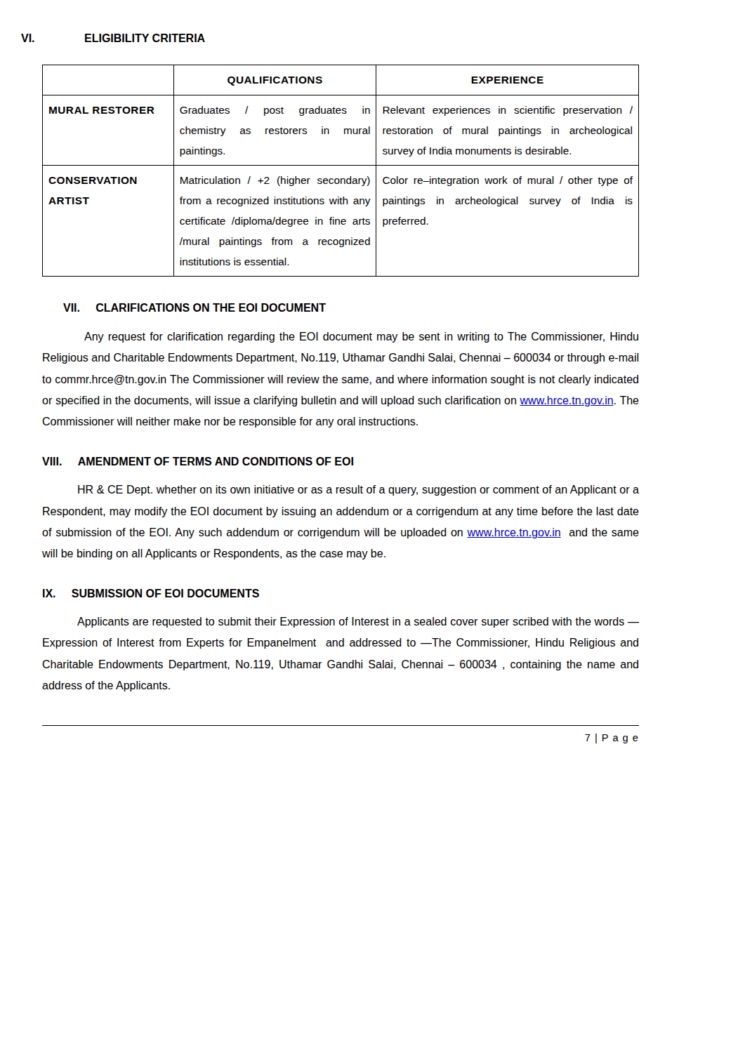VI. ELIGIBILITY CRITERIA
| | QUALIFICATIONS | EXPERIENCE |
| --- | --- | --- |
| MURAL RESTORER | Graduates / post graduates in chemistry as restorers in mural paintings. | Relevant experiences in scientific preservation / restoration of mural paintings in archeological survey of India monuments is desirable. |
| CONSERVATION ARTIST | Matriculation / +2 (higher secondary) from a recognized institutions with any certificate /diploma/degree in fine arts /mural paintings from a recognized institutions is essential. | Color re–integration work of mural / other type of paintings in archeological survey of India is preferred. |
VII. CLARIFICATIONS ON THE EOI DOCUMENT
Any request for clarification regarding the EOI document may be sent in writing to The Commissioner, Hindu Religious and Charitable Endowments Department, No.119, Uthamar Gandhi Salai, Chennai – 600034 or through e-mail to commr.hrce@tn.gov.in The Commissioner will review the same, and where information sought is not clearly indicated or specified in the documents, will issue a clarifying bulletin and will upload such clarification on www.hrce.tn.gov.in. The Commissioner will neither make nor be responsible for any oral instructions.
VIII. AMENDMENT OF TERMS AND CONDITIONS OF EOI
HR & CE Dept. whether on its own initiative or as a result of a query, suggestion or comment of an Applicant or a Respondent, may modify the EOI document by issuing an addendum or a corrigendum at any time before the last date of submission of the EOI. Any such addendum or corrigendum will be uploaded on www.hrce.tn.gov.in and the same will be binding on all Applicants or Respondents, as the case may be.
IX. SUBMISSION OF EOI DOCUMENTS
Applicants are requested to submit their Expression of Interest in a sealed cover super scribed with the words —Expression of Interest from Experts for Empanelment and addressed to —The Commissioner, Hindu Religious and Charitable Endowments Department, No.119, Uthamar Gandhi Salai, Chennai – 600034 , containing the name and address of the Applicants.
7 | P a g e